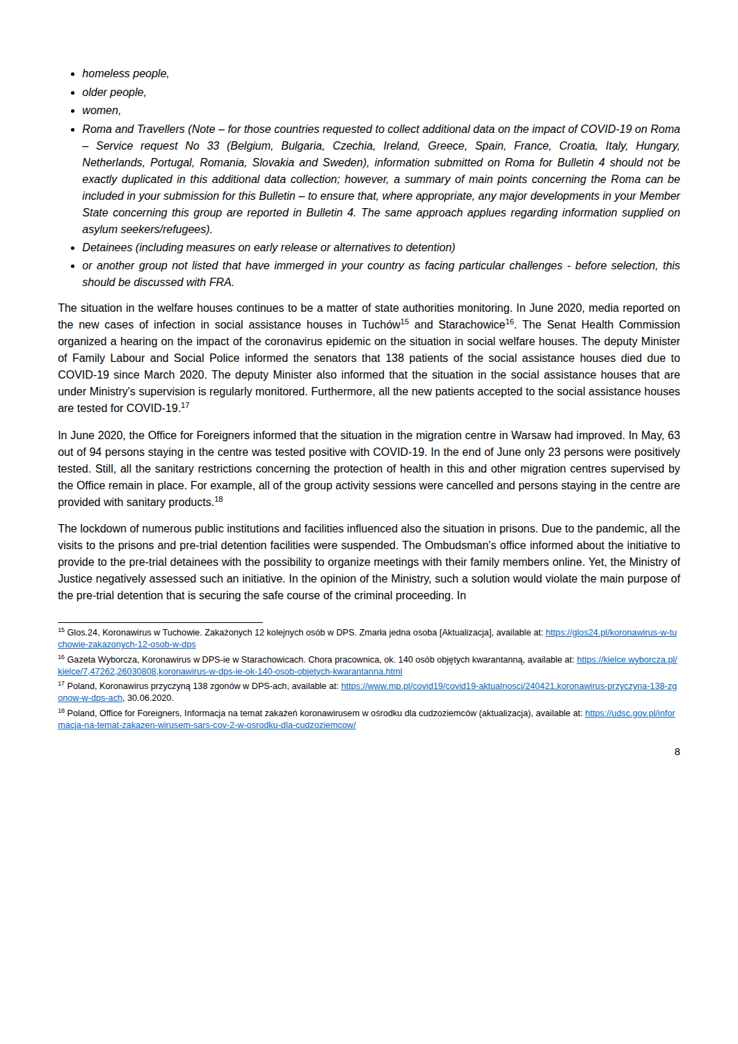homeless people,
older people,
women,
Roma and Travellers (Note – for those countries requested to collect additional data on the impact of COVID-19 on Roma – Service request No 33 (Belgium, Bulgaria, Czechia, Ireland, Greece, Spain, France, Croatia, Italy, Hungary, Netherlands, Portugal, Romania, Slovakia and Sweden), information submitted on Roma for Bulletin 4 should not be exactly duplicated in this additional data collection; however, a summary of main points concerning the Roma can be included in your submission for this Bulletin – to ensure that, where appropriate, any major developments in your Member State concerning this group are reported in Bulletin 4. The same approach applues regarding information supplied on asylum seekers/refugees).
Detainees (including measures on early release or alternatives to detention)
or another group not listed that have immerged in your country as facing particular challenges - before selection, this should be discussed with FRA.
The situation in the welfare houses continues to be a matter of state authorities monitoring. In June 2020, media reported on the new cases of infection in social assistance houses in Tuchów15 and Starachowice16. The Senat Health Commission organized a hearing on the impact of the coronavirus epidemic on the situation in social welfare houses. The deputy Minister of Family Labour and Social Police informed the senators that 138 patients of the social assistance houses died due to COVID-19 since March 2020. The deputy Minister also informed that the situation in the social assistance houses that are under Ministry's supervision is regularly monitored. Furthermore, all the new patients accepted to the social assistance houses are tested for COVID-19.17
In June 2020, the Office for Foreigners informed that the situation in the migration centre in Warsaw had improved. In May, 63 out of 94 persons staying in the centre was tested positive with COVID-19. In the end of June only 23 persons were positively tested. Still, all the sanitary restrictions concerning the protection of health in this and other migration centres supervised by the Office remain in place. For example, all of the group activity sessions were cancelled and persons staying in the centre are provided with sanitary products.18
The lockdown of numerous public institutions and facilities influenced also the situation in prisons. Due to the pandemic, all the visits to the prisons and pre-trial detention facilities were suspended. The Ombudsman's office informed about the initiative to provide to the pre-trial detainees with the possibility to organize meetings with their family members online. Yet, the Ministry of Justice negatively assessed such an initiative. In the opinion of the Ministry, such a solution would violate the main purpose of the pre-trial detention that is securing the safe course of the criminal proceeding. In
15 Glos.24, Koronawirus w Tuchowie. Zakażonych 12 kolejnych osób w DPS. Zmarła jedna osoba [Aktualizacja], available at: https://glos24.pl/koronawirus-w-tuchowie-zakazonych-12-osob-w-dps
16 Gazeta Wyborcza, Koronawirus w DPS-ie w Starachowicach. Chora pracownica, ok. 140 osób objętych kwarantanną, available at: https://kielce.wyborcza.pl/kielce/7,47262,26030808,koronawirus-w-dps-ie-ok-140-osob-objetych-kwarantanna.html
17 Poland, Koronawirus przyczyną 138 zgonów w DPS-ach, available at: https://www.mp.pl/covid19/covid19-aktualnosci/240421,koronawirus-przyczyna-138-zgonow-w-dps-ach, 30.06.2020.
18 Poland, Office for Foreigners, Informacja na temat zakażeń koronawirusem w ośrodku dla cudzoziemców (aktualizacja), available at: https://udsc.gov.pl/informacja-na-temat-zakazen-wirusem-sars-cov-2-w-osrodku-dla-cudzoziemcow/
8